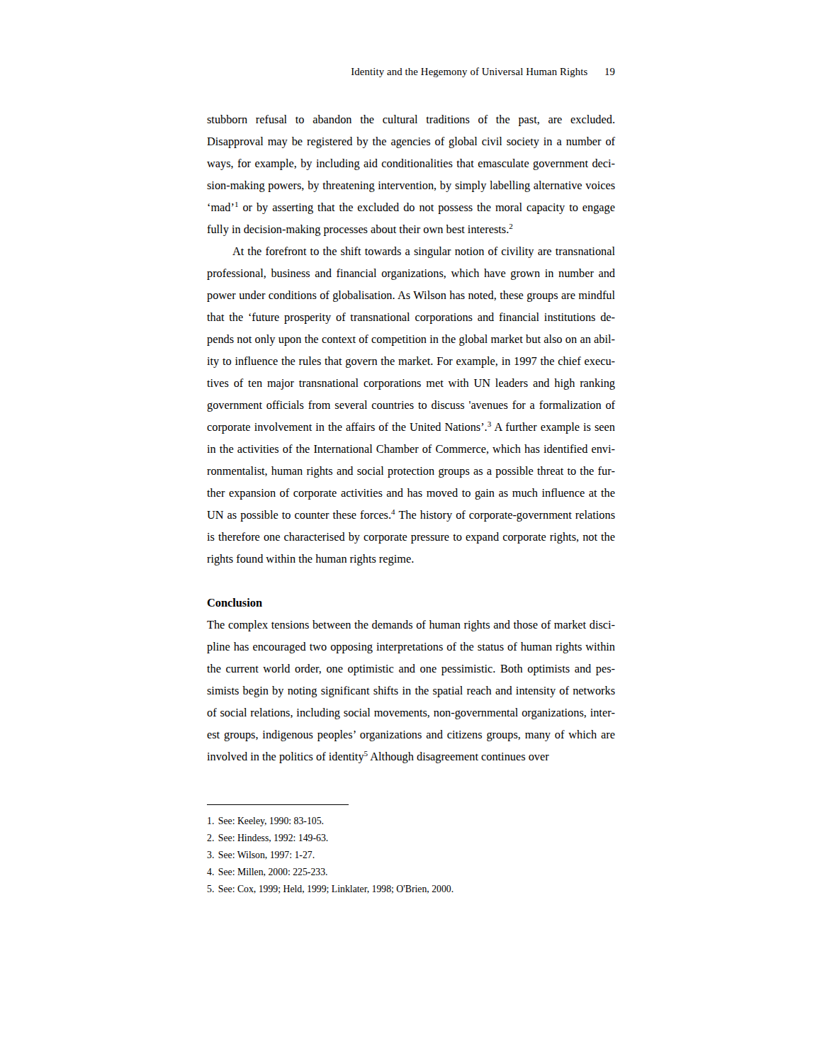Identity and the Hegemony of Universal Human Rights19
stubborn refusal to abandon the cultural traditions of the past, are excluded. Disapproval may be registered by the agencies of global civil society in a number of ways, for example, by including aid conditionalities that emasculate government decision-making powers, by threatening intervention, by simply labelling alternative voices ‘mad’1 or by asserting that the excluded do not possess the moral capacity to engage fully in decision-making processes about their own best interests.2
At the forefront to the shift towards a singular notion of civility are transnational professional, business and financial organizations, which have grown in number and power under conditions of globalisation. As Wilson has noted, these groups are mindful that the ‘future prosperity of transnational corporations and financial institutions depends not only upon the context of competition in the global market but also on an ability to influence the rules that govern the market. For example, in 1997 the chief executives of ten major transnational corporations met with UN leaders and high ranking government officials from several countries to discuss 'avenues for a formalization of corporate involvement in the affairs of the United Nations’.3 A further example is seen in the activities of the International Chamber of Commerce, which has identified environmentalist, human rights and social protection groups as a possible threat to the further expansion of corporate activities and has moved to gain as much influence at the UN as possible to counter these forces.4 The history of corporate-government relations is therefore one characterised by corporate pressure to expand corporate rights, not the rights found within the human rights regime.
Conclusion
The complex tensions between the demands of human rights and those of market discipline has encouraged two opposing interpretations of the status of human rights within the current world order, one optimistic and one pessimistic. Both optimists and pessimists begin by noting significant shifts in the spatial reach and intensity of networks of social relations, including social movements, non-governmental organizations, interest groups, indigenous peoples’ organizations and citizens groups, many of which are involved in the politics of identity5 Although disagreement continues over
1. See: Keeley, 1990: 83-105.
2. See: Hindess, 1992: 149-63.
3. See: Wilson, 1997: 1-27.
4. See: Millen, 2000: 225-233.
5. See: Cox, 1999; Held, 1999; Linklater, 1998; O'Brien, 2000.